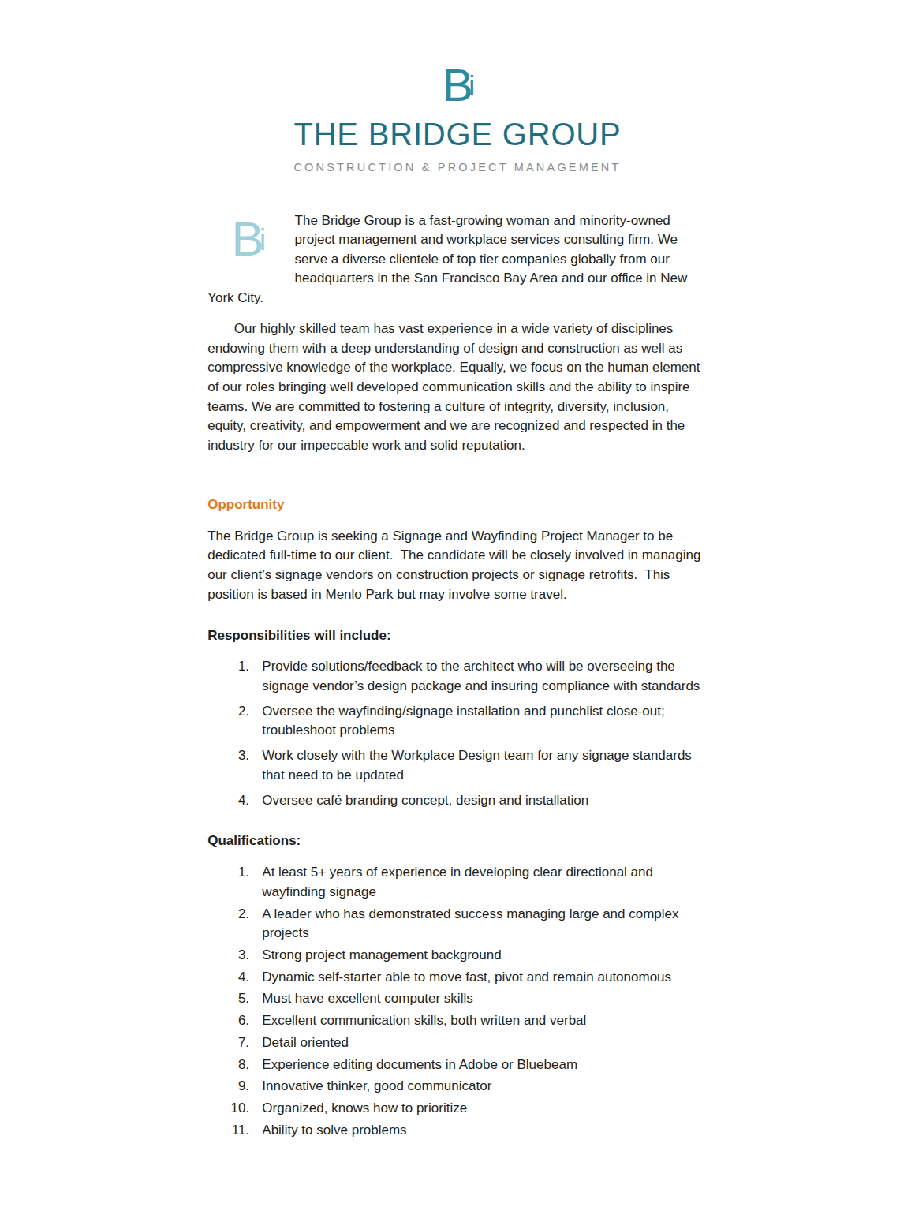Bi
THE BRIDGE GROUP
Construction & Project Management
Bi
The Bridge Group is a fast-growing woman and minority-owned project management and workplace services consulting firm. We serve a diverse clientele of top tier companies globally from our headquarters in the San Francisco Bay Area and our office in New York City.
Our highly skilled team has vast experience in a wide variety of disciplines endowing them with a deep understanding of design and construction as well as compressive knowledge of the workplace. Equally, we focus on the human element of our roles bringing well developed communication skills and the ability to inspire teams. We are committed to fostering a culture of integrity, diversity, inclusion, equity, creativity, and empowerment and we are recognized and respected in the industry for our impeccable work and solid reputation.
Opportunity
The Bridge Group is seeking a Signage and Wayfinding Project Manager to be dedicated full-time to our client. The candidate will be closely involved in managing our client’s signage vendors on construction projects or signage retrofits. This position is based in Menlo Park but may involve some travel.
Responsibilities will include:
Provide solutions/feedback to the architect who will be overseeing the signage vendor’s design package and insuring compliance with standards
Oversee the wayfinding/signage installation and punchlist close-out; troubleshoot problems
Work closely with the Workplace Design team for any signage standards that need to be updated
Oversee café branding concept, design and installation
Qualifications:
At least 5+ years of experience in developing clear directional and wayfinding signage
A leader who has demonstrated success managing large and complex projects
Strong project management background
Dynamic self-starter able to move fast, pivot and remain autonomous
Must have excellent computer skills
Excellent communication skills, both written and verbal
Detail oriented
Experience editing documents in Adobe or Bluebeam
Innovative thinker, good communicator
Organized, knows how to prioritize
Ability to solve problems